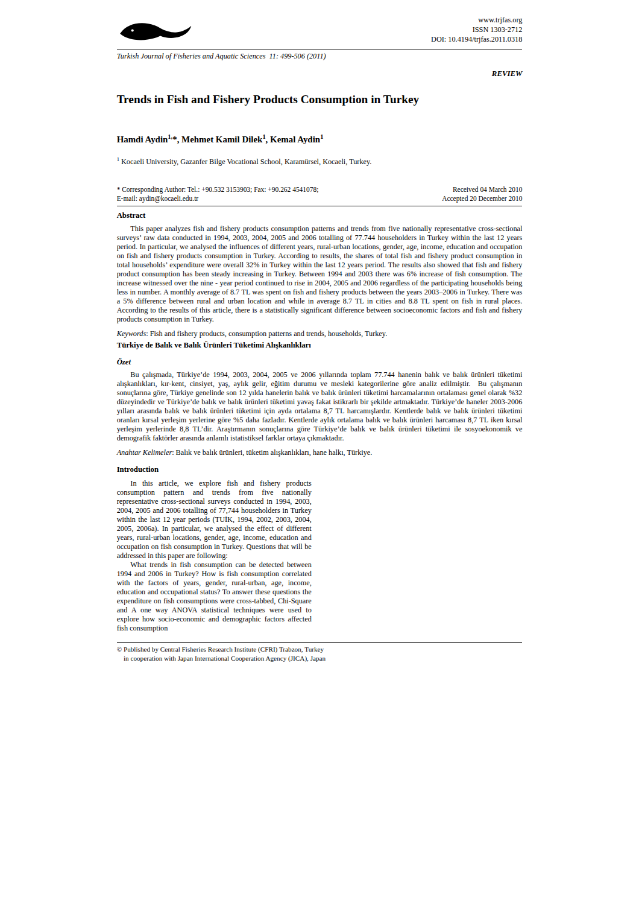www.trjfas.org
ISSN 1303-2712
DOI: 10.4194/trjfas.2011.0318
Turkish Journal of Fisheries and Aquatic Sciences 11: 499-506 (2011)
REVIEW
Trends in Fish and Fishery Products Consumption in Turkey
Hamdi Aydin1,*, Mehmet Kamil Dilek1, Kemal Aydin1
1 Kocaeli University, Gazanfer Bilge Vocational School, Karamürsel, Kocaeli, Turkey.
* Corresponding Author: Tel.: +90.532 3153903; Fax: +90.262 4541078;
E-mail: aydin@kocaeli.edu.tr
Received 04 March 2010
Accepted 20 December 2010
Abstract
This paper analyzes fish and fishery products consumption patterns and trends from five nationally representative cross-sectional surveys’ raw data conducted in 1994, 2003, 2004, 2005 and 2006 totalling of 77.744 householders in Turkey within the last 12 years period. In particular, we analysed the influences of different years, rural-urban locations, gender, age, income, education and occupation on fish and fishery products consumption in Turkey. According to results, the shares of total fish and fishery product consumption in total households’ expenditure were overall 32% in Turkey within the last 12 years period. The results also showed that fish and fishery product consumption has been steady increasing in Turkey. Between 1994 and 2003 there was 6% increase of fish consumption. The increase witnessed over the nine - year period continued to rise in 2004, 2005 and 2006 regardless of the participating households being less in number. A monthly average of 8.7 TL was spent on fish and fishery products between the years 2003–2006 in Turkey. There was a 5% difference between rural and urban location and while in average 8.7 TL in cities and 8.8 TL spent on fish in rural places. According to the results of this article, there is a statistically significant difference between socioeconomic factors and fish and fishery products consumption in Turkey.
Keywords: Fish and fishery products, consumption patterns and trends, households, Turkey.
Türkiye de Balık ve Balık Ürünleri Tüketimi Alışkanlıkları
Özet
Bu çalışmada, Türkiye’de 1994, 2003, 2004, 2005 ve 2006 yıllarında toplam 77.744 hanenin balık ve balık ürünleri tüketimi alışkanlıkları, kır-kent, cinsiyet, yaş, aylık gelir, eğitim durumu ve mesleki kategorilerine göre analiz edilmiştir. Bu çalışmanın sonuçlarına göre, Türkiye genelinde son 12 yılda hanelerin balık ve balık ürünleri tüketimi harcamalarının ortalaması genel olarak %32 düzeyindedir ve Türkiye’de balık ve balık ürünleri tüketimi yavaş fakat istikrarlı bir şekilde artmaktadır. Türkiye’de haneler 2003-2006 yılları arasında balık ve balık ürünleri tüketimi için ayda ortalama 8,7 TL harcamışlardır. Kentlerde balık ve balık ürünleri tüketimi oranları kırsal yerleşim yerlerine göre %5 daha fazladır. Kentlerde aylık ortalama balık ve balık ürünleri harcaması 8,7 TL iken kırsal yerleşim yerlerinde 8,8 TL’dir. Araştırmanın sonuçlarına göre Türkiye’de balık ve balık ürünleri tüketimi ile sosyoekonomik ve demografik faktörler arasında anlamlı istatistiksel farklar ortaya çıkmaktadır.
Anahtar Kelimeler: Balık ve balık ürünleri, tüketim alışkanlıkları, hane halkı, Türkiye.
Introduction
In this article, we explore fish and fishery products consumption pattern and trends from five nationally representative cross-sectional surveys conducted in 1994, 2003, 2004, 2005 and 2006 totalling of 77,744 householders in Turkey within the last 12 year periods (TUİK, 1994, 2002, 2003, 2004, 2005, 2006a). In particular, we analysed the effect of different years, rural-urban locations, gender, age, income, education and occupation on fish consumption in Turkey. Questions that will be addressed in this paper are following:
What trends in fish consumption can be detected between 1994 and 2006 in Turkey? How is fish consumption correlated with the factors of years, gender, rural-urban, age, income, education and occupational status? To answer these questions the expenditure on fish consumptions were cross-tabbed, Chi-Square and A one way ANOVA statistical techniques were used to explore how socio-economic and demographic factors affected fish consumption
© Published by Central Fisheries Research Institute (CFRI) Trabzon, Turkey
in cooperation with Japan International Cooperation Agency (JICA), Japan